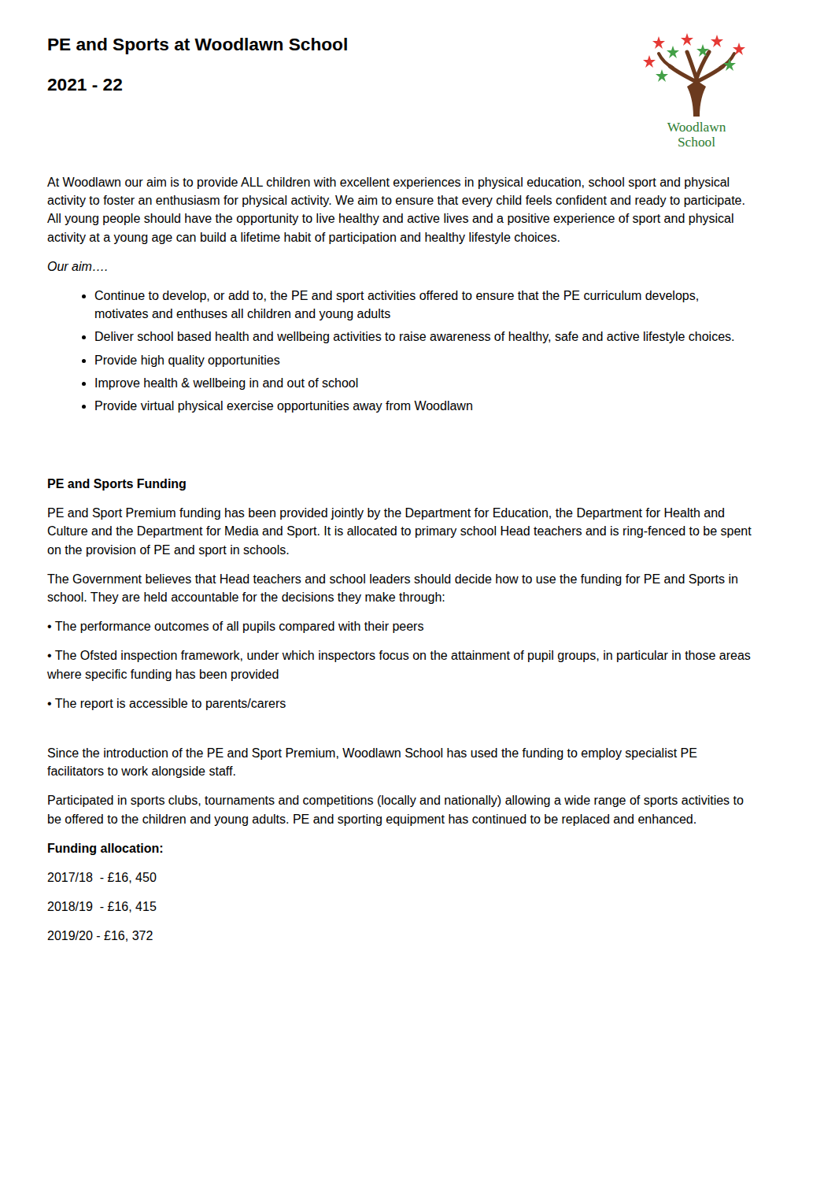PE and Sports at Woodlawn School
2021 - 22
Woodlawn
School
At Woodlawn our aim is to provide ALL children with excellent experiences in physical education, school sport and physical activity to foster an enthusiasm for physical activity. We aim to ensure that every child feels confident and ready to participate. All young people should have the opportunity to live healthy and active lives and a positive experience of sport and physical activity at a young age can build a lifetime habit of participation and healthy lifestyle choices.
Our aim….
Continue to develop, or add to, the PE and sport activities offered to ensure that the PE curriculum develops, motivates and enthuses all children and young adults
Deliver school based health and wellbeing activities to raise awareness of healthy, safe and active lifestyle choices.
Provide high quality opportunities
Improve health & wellbeing in and out of school
Provide virtual physical exercise opportunities away from Woodlawn
PE and Sports Funding
PE and Sport Premium funding has been provided jointly by the Department for Education, the Department for Health and Culture and the Department for Media and Sport. It is allocated to primary school Head teachers and is ring-fenced to be spent on the provision of PE and sport in schools.
The Government believes that Head teachers and school leaders should decide how to use the funding for PE and Sports in school. They are held accountable for the decisions they make through:
• The performance outcomes of all pupils compared with their peers
• The Ofsted inspection framework, under which inspectors focus on the attainment of pupil groups, in particular in those areas where specific funding has been provided
• The report is accessible to parents/carers
Since the introduction of the PE and Sport Premium, Woodlawn School has used the funding to employ specialist PE facilitators to work alongside staff.
Participated in sports clubs, tournaments and competitions (locally and nationally) allowing a wide range of sports activities to be offered to the children and young adults. PE and sporting equipment has continued to be replaced and enhanced.
Funding allocation:
2017/18 - £16, 450
2018/19 - £16, 415
2019/20 - £16, 372